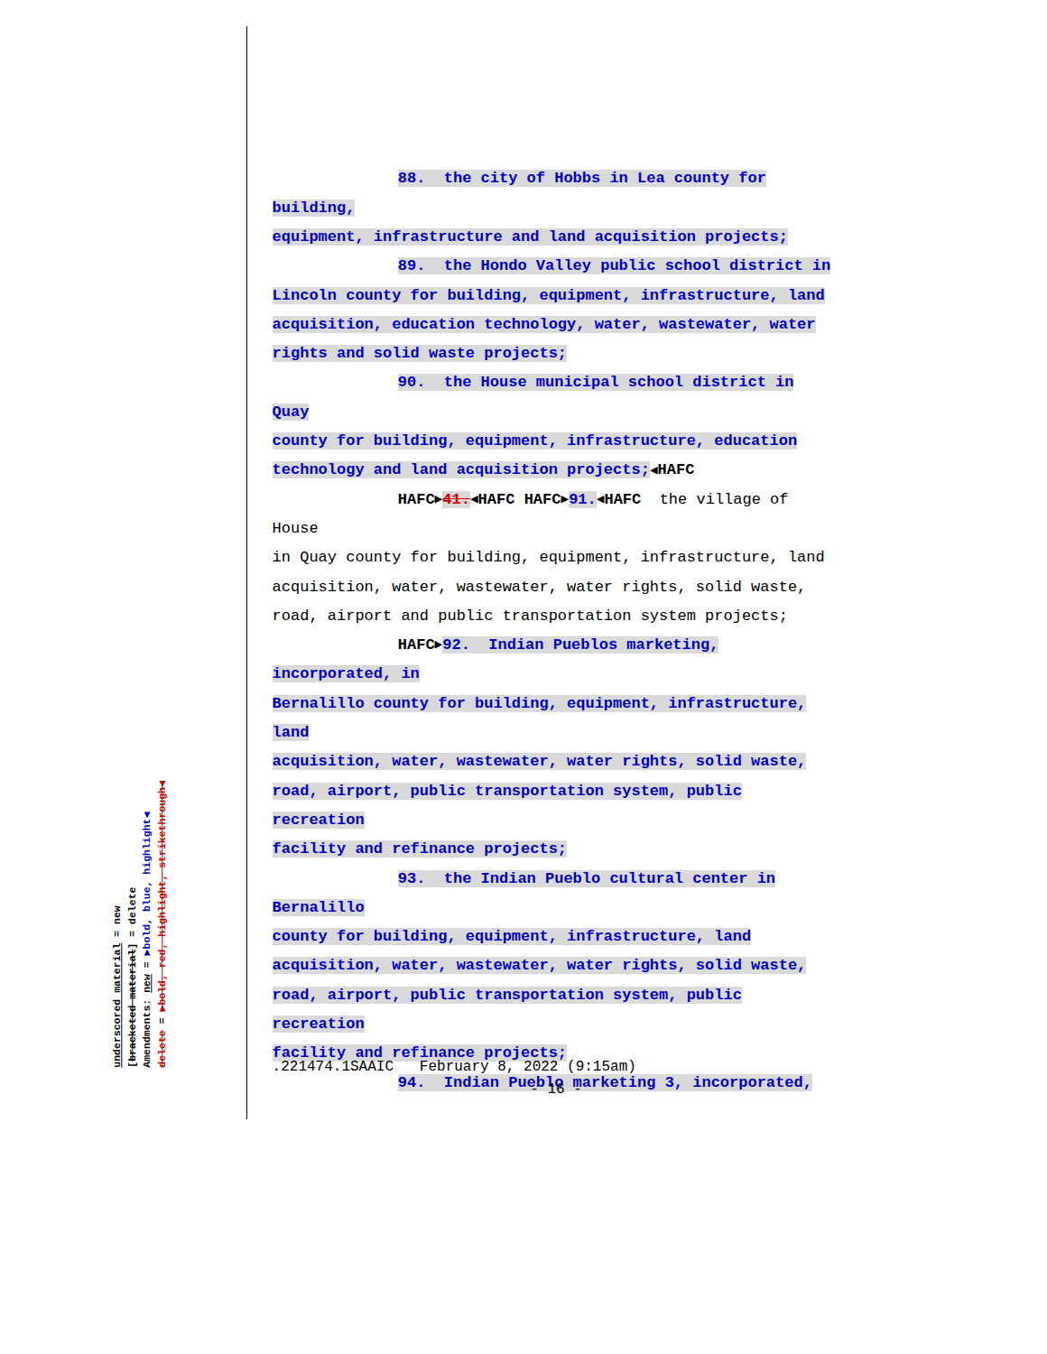underscored material = new
[bracketed material] = delete
Amendments: new = ▶bold, blue, highlight◀
delete = ▶bold, red, highlight, strikethrough◀
88. the city of Hobbs in Lea county for building,
equipment, infrastructure and land acquisition projects;
89. the Hondo Valley public school district in
Lincoln county for building, equipment, infrastructure, land
acquisition, education technology, water, wastewater, water
rights and solid waste projects;
90. the House municipal school district in Quay
county for building, equipment, infrastructure, education
technology and land acquisition projects; HAFC
HAFC 41. HAFC HAFC 91. HAFC the village of House
in Quay county for building, equipment, infrastructure, land
acquisition, water, wastewater, water rights, solid waste,
road, airport and public transportation system projects;
HAFC 92. Indian Pueblos marketing, incorporated, in
Bernalillo county for building, equipment, infrastructure, land
acquisition, water, wastewater, water rights, solid waste,
road, airport, public transportation system, public recreation
facility and refinance projects;
93. the Indian Pueblo cultural center in Bernalillo
county for building, equipment, infrastructure, land
acquisition, water, wastewater, water rights, solid waste,
road, airport, public transportation system, public recreation
facility and refinance projects;
94. Indian Pueblo marketing 3, incorporated,
.221474.1SAAIC February 8, 2022 (9:15am)
- 16 -